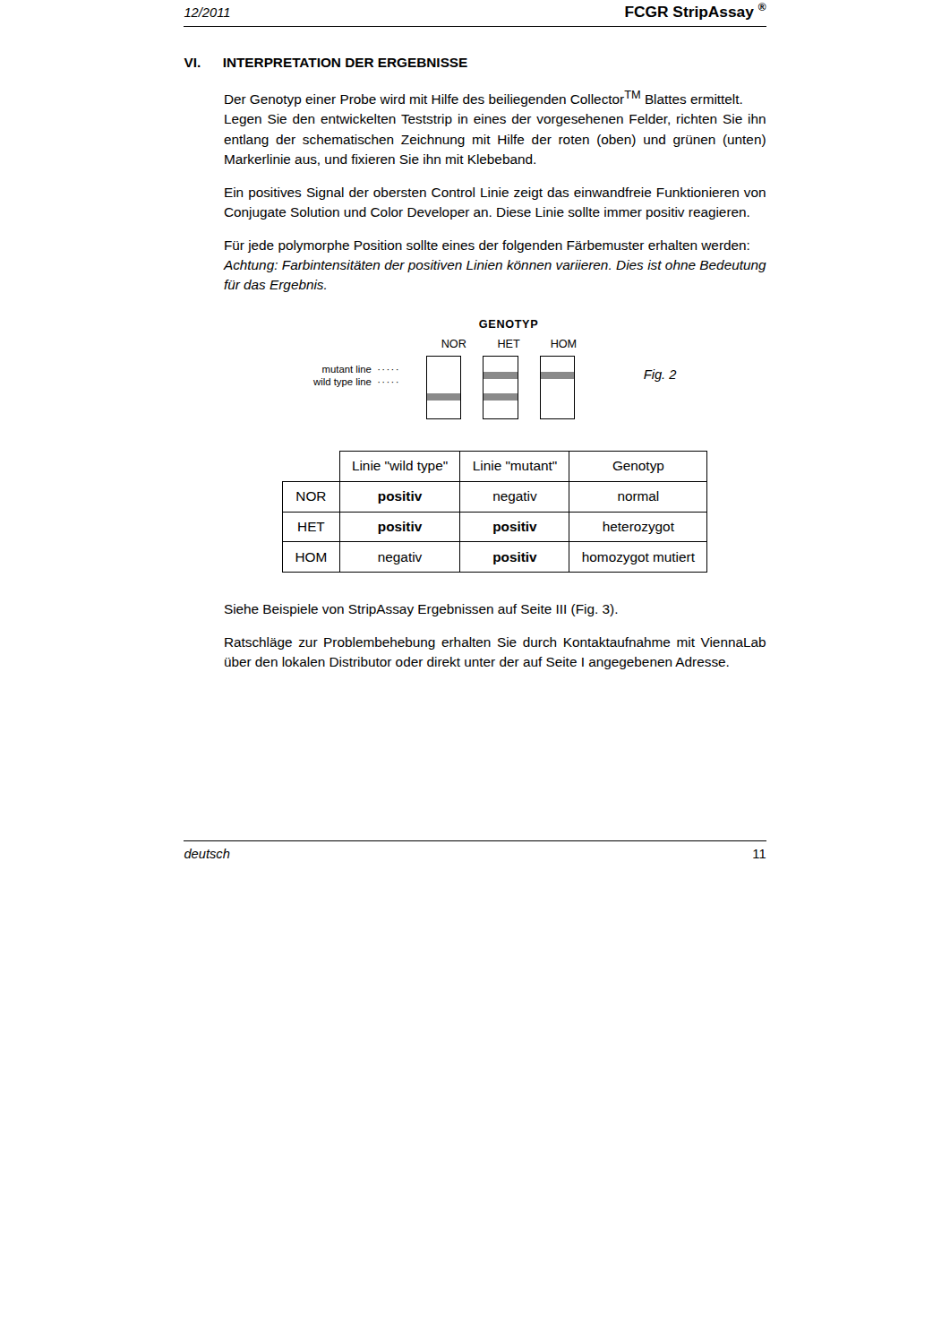12/2011
FCGR StripAssay ®
VI. INTERPRETATION DER ERGEBNISSE
Der Genotyp einer Probe wird mit Hilfe des beiliegenden CollectorTM Blattes ermittelt.
Legen Sie den entwickelten Teststrip in eines der vorgesehenen Felder, richten Sie ihn entlang der schematischen Zeichnung mit Hilfe der roten (oben) und grünen (unten) Markerlinie aus, und fixieren Sie ihn mit Klebeband.
Ein positives Signal der obersten Control Linie zeigt das einwandfreie Funktionieren von Conjugate Solution und Color Developer an. Diese Linie sollte immer positiv reagieren.
Für jede polymorphe Position sollte eines der folgenden Färbemuster erhalten werden:
Achtung: Farbintensitäten der positiven Linien können variieren. Dies ist ohne Bedeutung für das Ergebnis.
mutant line ·····
wild type line ·····
GENOTYP
NOR HET HOM
Fig. 2
| | Linie "wild type" | Linie "mutant" | Genotyp |
| --- | --- | --- | --- |
| NOR | positiv | negativ | normal |
| HET | positiv | positiv | heterozygot |
| HOM | negativ | positiv | homozygot mutiert |
Siehe Beispiele von StripAssay Ergebnissen auf Seite III (Fig. 3).
Ratschläge zur Problembehebung erhalten Sie durch Kontaktaufnahme mit ViennaLab über den lokalen Distributor oder direkt unter der auf Seite I angegebenen Adresse.
deutsch
11